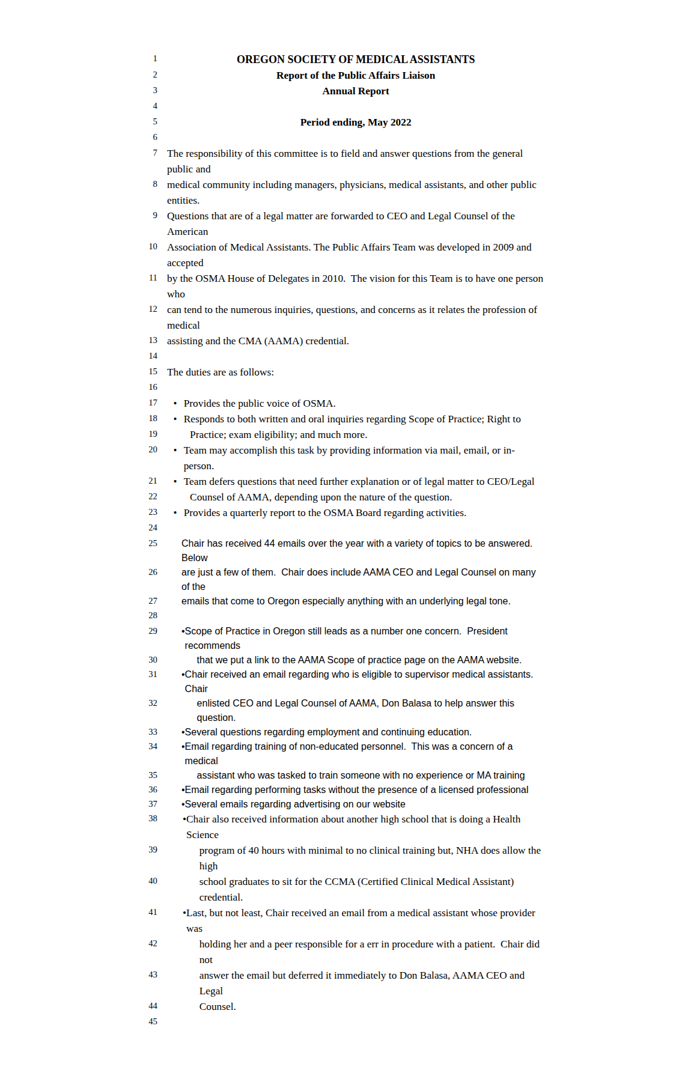OREGON SOCIETY OF MEDICAL ASSISTANTS
Report of the Public Affairs Liaison
Annual Report
Period ending, May 2022
The responsibility of this committee is to field and answer questions from the general public and
medical community including managers, physicians, medical assistants, and other public entities.
Questions that are of a legal matter are forwarded to CEO and Legal Counsel of the American
Association of Medical Assistants. The Public Affairs Team was developed in 2009 and accepted
by the OSMA House of Delegates in 2010. The vision for this Team is to have one person who
can tend to the numerous inquiries, questions, and concerns as it relates the profession of medical
assisting and the CMA (AAMA) credential.
The duties are as follows:
•Provides the public voice of OSMA.
•Responds to both written and oral inquiries regarding Scope of Practice; Right to
Practice; exam eligibility; and much more.
•Team may accomplish this task by providing information via mail, email, or in-person.
•Team defers questions that need further explanation or of legal matter to CEO/Legal
Counsel of AAMA, depending upon the nature of the question.
•Provides a quarterly report to the OSMA Board regarding activities.
Chair has received 44 emails over the year with a variety of topics to be answered. Below
are just a few of them. Chair does include AAMA CEO and Legal Counsel on many of the
emails that come to Oregon especially anything with an underlying legal tone.
•Scope of Practice in Oregon still leads as a number one concern. President recommends
that we put a link to the AAMA Scope of practice page on the AAMA website.
•Chair received an email regarding who is eligible to supervisor medical assistants. Chair
enlisted CEO and Legal Counsel of AAMA, Don Balasa to help answer this question.
•Several questions regarding employment and continuing education.
•Email regarding training of non-educated personnel. This was a concern of a medical
assistant who was tasked to train someone with no experience or MA training
•Email regarding performing tasks without the presence of a licensed professional
•Several emails regarding advertising on our website
•Chair also received information about another high school that is doing a Health Science
program of 40 hours with minimal to no clinical training but, NHA does allow the high
school graduates to sit for the CCMA (Certified Clinical Medical Assistant) credential.
•Last, but not least, Chair received an email from a medical assistant whose provider was
holding her and a peer responsible for a err in procedure with a patient. Chair did not
answer the email but deferred it immediately to Don Balasa, AAMA CEO and Legal
Counsel.